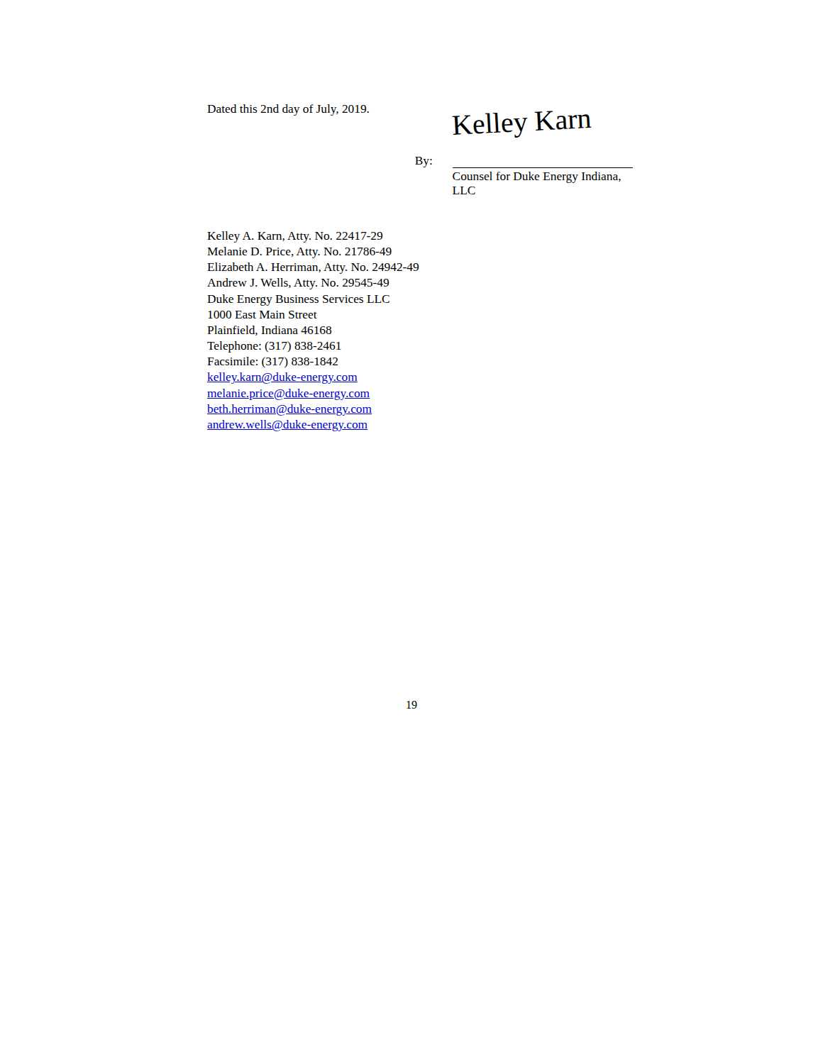Dated this 2nd day of July, 2019.
Kelley Karn
By:
Counsel for Duke Energy Indiana, LLC
Kelley A. Karn, Atty. No. 22417-29
Melanie D. Price, Atty. No. 21786-49
Elizabeth A. Herriman, Atty. No. 24942-49
Andrew J. Wells, Atty. No. 29545-49
Duke Energy Business Services LLC
1000 East Main Street
Plainfield, Indiana 46168
Telephone: (317) 838-2461
Facsimile: (317) 838-1842
kelley.karn@duke-energy.com
melanie.price@duke-energy.com
beth.herriman@duke-energy.com
andrew.wells@duke-energy.com
19